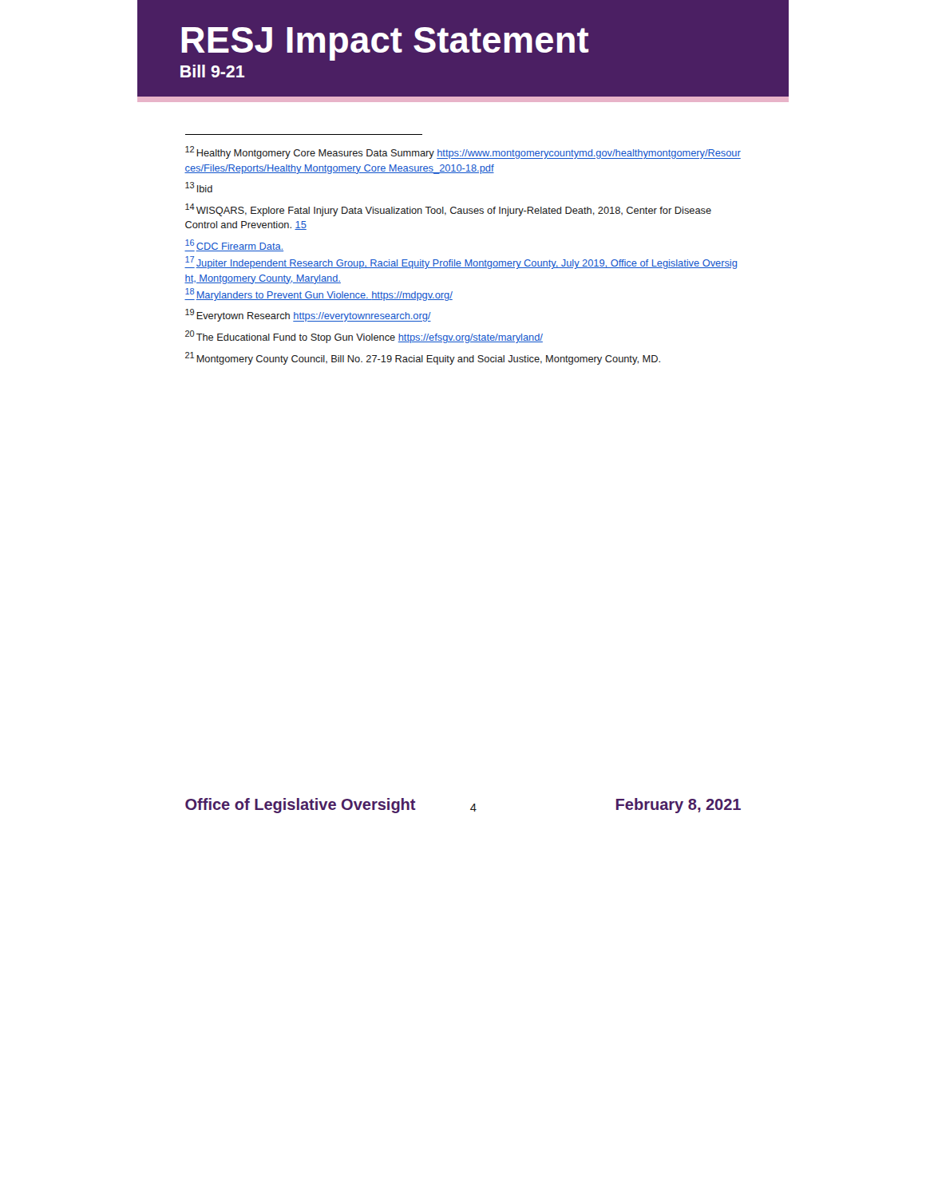RESJ Impact Statement
Bill 9-21
12Healthy Montgomery Core Measures Data Summary https://www.montgomerycountymd.gov/healthymontgomery/Resources/Files/Reports/Healthy Montgomery Core Measures_2010-18.pdf
13Ibid
14WISQARS, Explore Fatal Injury Data Visualization Tool, Causes of Injury-Related Death, 2018, Center for Disease Control and Prevention. 15
16CDC Firearm Data.
17Jupiter Independent Research Group, Racial Equity Profile Montgomery County, July 2019, Office of Legislative Oversight, Montgomery County, Maryland.
18Marylanders to Prevent Gun Violence. https://mdpgv.org/
19Everytown Research https://everytownresearch.org/
20The Educational Fund to Stop Gun Violence https://efsgv.org/state/maryland/
21Montgomery County Council, Bill No. 27-19 Racial Equity and Social Justice, Montgomery County, MD.
Office of Legislative Oversight
4
February 8, 2021